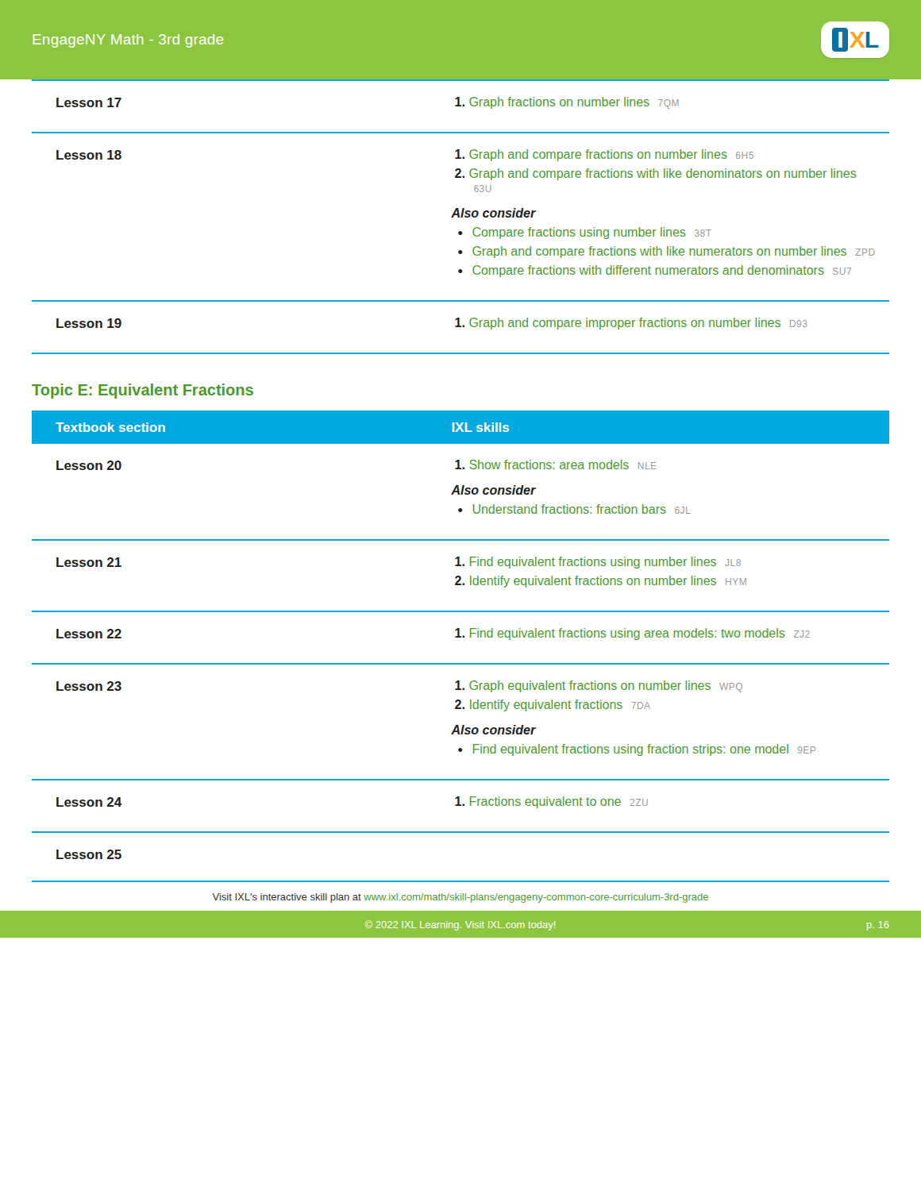EngageNY Math - 3rd grade
IXL
| Lesson 17 | Graph fractions on number lines 7QM |
| Lesson 18 | Graph and compare fractions on number lines 6H5 Graph and compare fractions with like denominators on number lines 63U Also consider Compare fractions using number lines 38T Graph and compare fractions with like numerators on number lines ZPD Compare fractions with different numerators and denominators SU7 |
| Lesson 19 | Graph and compare improper fractions on number lines D93 |
Topic E: Equivalent Fractions
| Textbook section | IXL skills |
| Lesson 20 | Show fractions: area models NLE Also consider Understand fractions: fraction bars 6JL |
| Lesson 21 | Find equivalent fractions using number lines JL8 Identify equivalent fractions on number lines HYM |
| Lesson 22 | Find equivalent fractions using area models: two models ZJ2 |
| Lesson 23 | Graph equivalent fractions on number lines WPQ Identify equivalent fractions 7DA Also consider Find equivalent fractions using fraction strips: one model 9EP |
| Lesson 24 | Fractions equivalent to one 2ZU |
| Lesson 25 | |
Visit IXL's interactive skill plan at www.ixl.com/math/skill-plans/engageny-common-core-curriculum-3rd-grade
© 2022 IXL Learning. Visit IXL.com today! p. 16